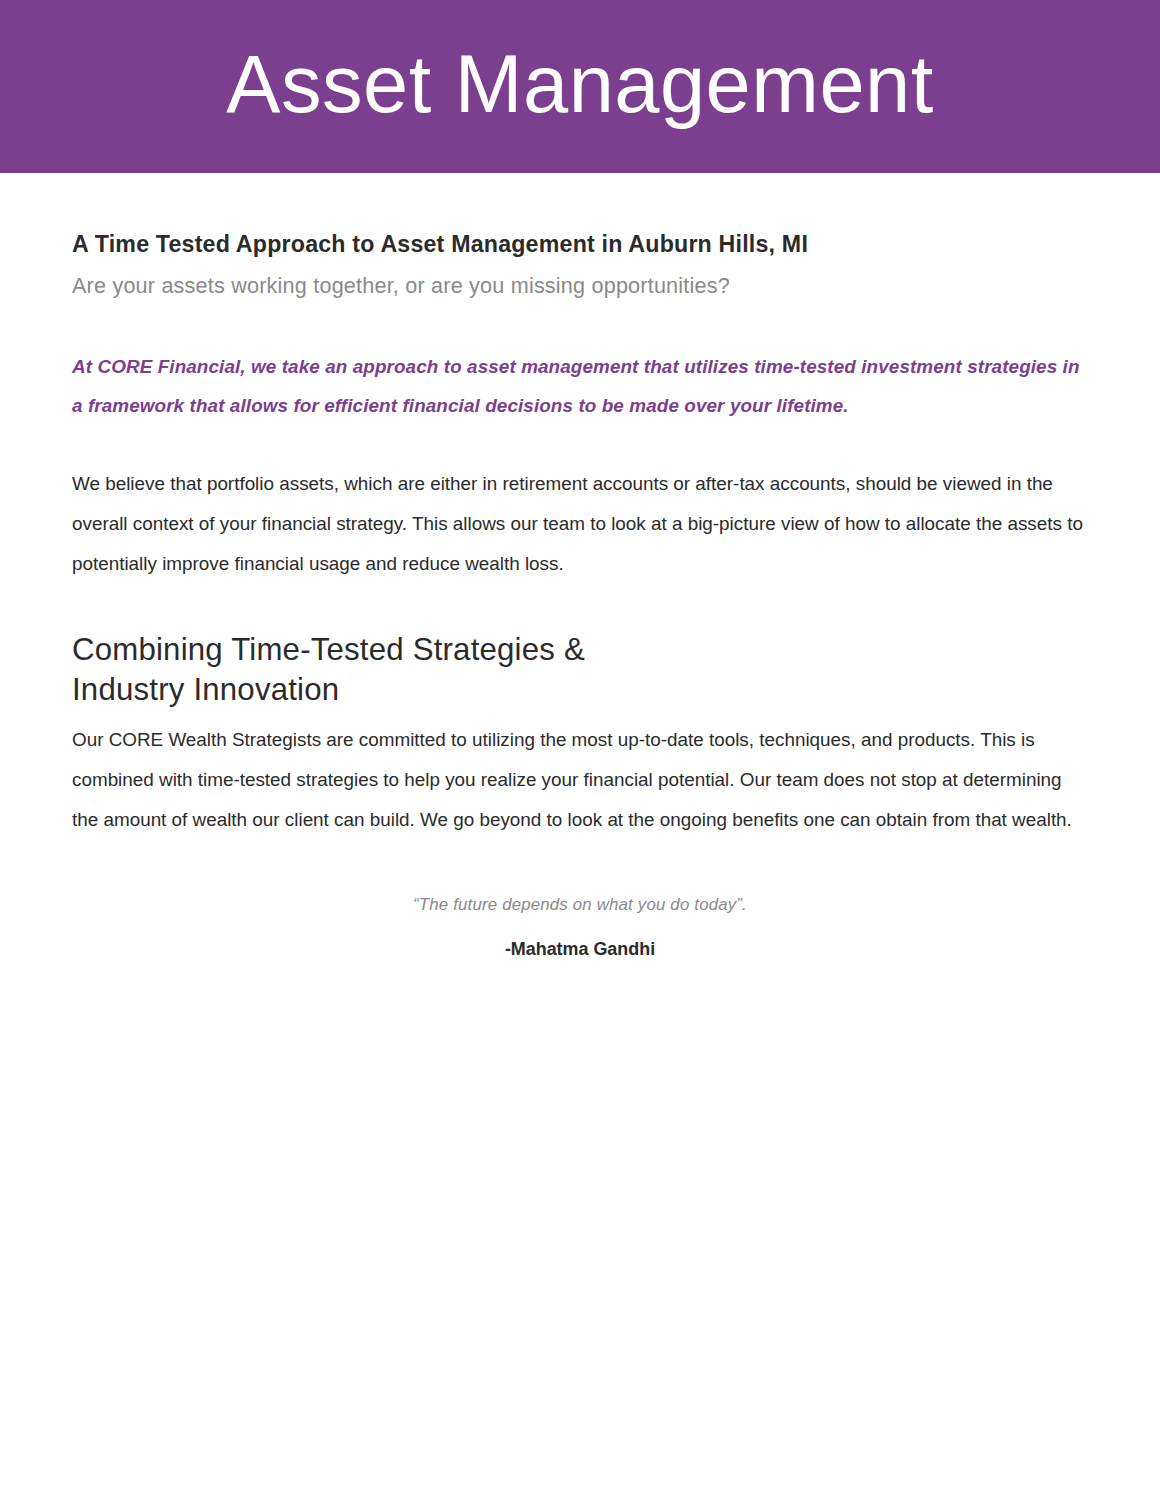Asset Management
A Time Tested Approach to Asset Management in Auburn Hills, MI
Are your assets working together, or are you missing opportunities?
At CORE Financial, we take an approach to asset management that utilizes time-tested investment strategies in a framework that allows for efficient financial decisions to be made over your lifetime.
We believe that portfolio assets, which are either in retirement accounts or after-tax accounts, should be viewed in the overall context of your financial strategy. This allows our team to look at a big-picture view of how to allocate the assets to potentially improve financial usage and reduce wealth loss.
Combining Time-Tested Strategies &
Industry Innovation
Our CORE Wealth Strategists are committed to utilizing the most up-to-date tools, techniques, and products. This is combined with time-tested strategies to help you realize your financial potential. Our team does not stop at determining the amount of wealth our client can build. We go beyond to look at the ongoing benefits one can obtain from that wealth.
“The future depends on what you do today”.
-Mahatma Gandhi